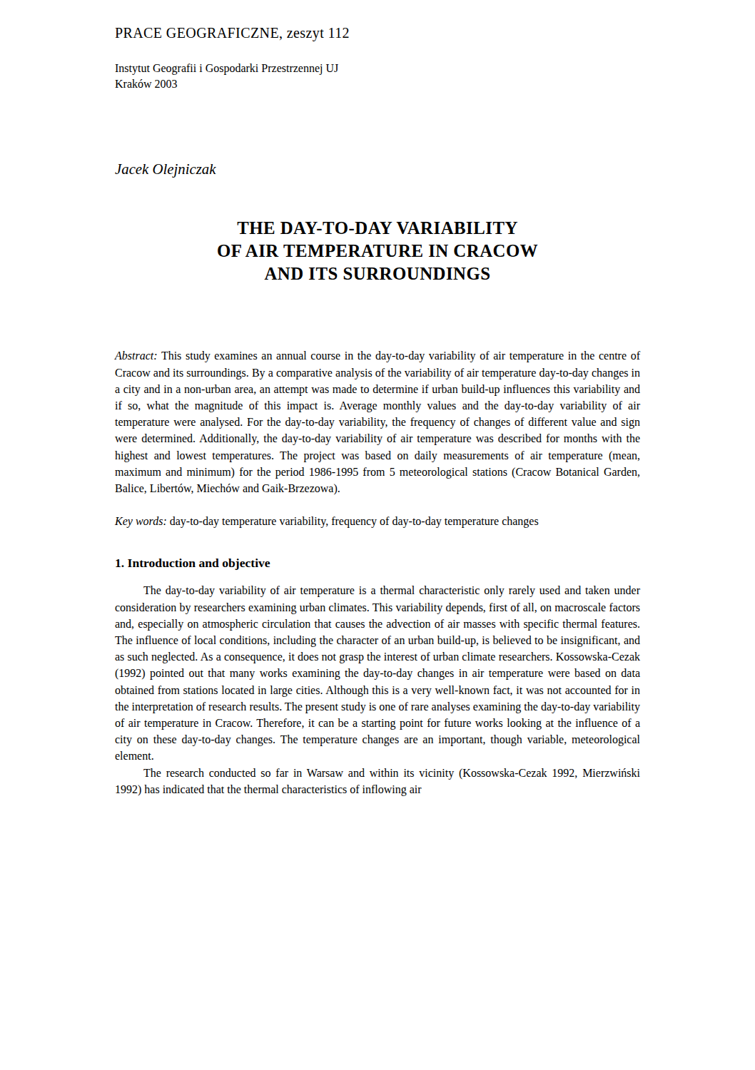PRACE GEOGRAFICZNE, zeszyt 112
Instytut Geografii i Gospodarki Przestrzennej UJ
Kraków 2003
Jacek Olejniczak
The Day-to-Day Variability
of Air Temperature in Cracow
and its Surroundings
Abstract: This study examines an annual course in the day-to-day variability of air temperature in the centre of Cracow and its surroundings. By a comparative analysis of the variability of air temperature day-to-day changes in a city and in a non-urban area, an attempt was made to determine if urban build-up influences this variability and if so, what the magnitude of this impact is. Average monthly values and the day-to-day variability of air temperature were analysed. For the day-to-day variability, the frequency of changes of different value and sign were determined. Additionally, the day-to-day variability of air temperature was described for months with the highest and lowest temperatures. The project was based on daily measurements of air temperature (mean, maximum and minimum) for the period 1986-1995 from 5 meteorological stations (Cracow Botanical Garden, Balice, Libertów, Miechów and Gaik-Brzezowa).
Key words: day-to-day temperature variability, frequency of day-to-day temperature changes
1. Introduction and objective
The day-to-day variability of air temperature is a thermal characteristic only rarely used and taken under consideration by researchers examining urban climates. This variability depends, first of all, on macroscale factors and, especially on atmospheric circulation that causes the advection of air masses with specific thermal features. The influence of local conditions, including the character of an urban build-up, is believed to be insignificant, and as such neglected. As a consequence, it does not grasp the interest of urban climate researchers. Kossowska-Cezak (1992) pointed out that many works examining the day-to-day changes in air temperature were based on data obtained from stations located in large cities. Although this is a very well-known fact, it was not accounted for in the interpretation of research results. The present study is one of rare analyses examining the day-to-day variability of air temperature in Cracow. Therefore, it can be a starting point for future works looking at the influence of a city on these day-to-day changes. The temperature changes are an important, though variable, meteorological element.
The research conducted so far in Warsaw and within its vicinity (Kossowska-Cezak 1992, Mierzwiński 1992) has indicated that the thermal characteristics of inflowing air